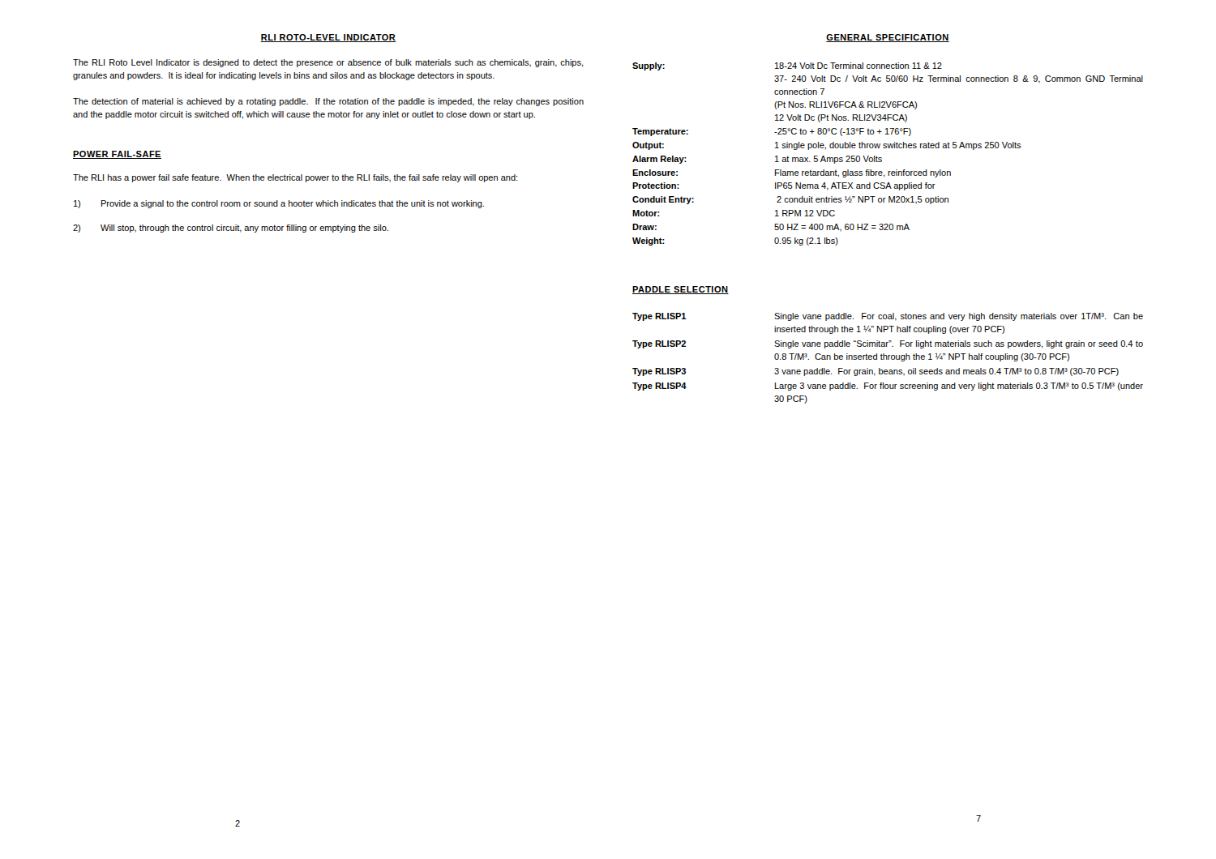RLI ROTO-LEVEL INDICATOR
The RLI Roto Level Indicator is designed to detect the presence or absence of bulk materials such as chemicals, grain, chips, granules and powders. It is ideal for indicating levels in bins and silos and as blockage detectors in spouts.
The detection of material is achieved by a rotating paddle. If the rotation of the paddle is impeded, the relay changes position and the paddle motor circuit is switched off, which will cause the motor for any inlet or outlet to close down or start up.
POWER FAIL-SAFE
The RLI has a power fail safe feature. When the electrical power to the RLI fails, the fail safe relay will open and:
1) Provide a signal to the control room or sound a hooter which indicates that the unit is not working.
2) Will stop, through the control circuit, any motor filling or emptying the silo.
GENERAL SPECIFICATION
| Supply: | 18-24 Volt Dc Terminal connection 11 & 12 37- 240 Volt Dc / Volt Ac 50/60 Hz Terminal connection 8 & 9, Common GND Terminal connection 7 (Pt Nos. RLI1V6FCA & RLI2V6FCA) 12 Volt Dc (Pt Nos. RLI2V34FCA) |
| Temperature: | -25°C to + 80°C (-13°F to + 176°F) |
| Output: | 1 single pole, double throw switches rated at 5 Amps 250 Volts |
| Alarm Relay: | 1 at max. 5 Amps 250 Volts |
| Enclosure: | Flame retardant, glass fibre, reinforced nylon |
| Protection: | IP65 Nema 4, ATEX and CSA applied for |
| Conduit Entry: | 2 conduit entries ½” NPT or M20x1,5 option |
| Motor: | 1 RPM 12 VDC |
| Draw: | 50 HZ = 400 mA, 60 HZ = 320 mA |
| Weight: | 0.95 kg (2.1 lbs) |
PADDLE SELECTION
| Type RLISP1 | Single vane paddle. For coal, stones and very high density materials over 1T/M³. Can be inserted through the 1 ¼” NPT half coupling (over 70 PCF) |
| Type RLISP2 | Single vane paddle “Scimitar”. For light materials such as powders, light grain or seed 0.4 to 0.8 T/M³. Can be inserted through the 1 ¼” NPT half coupling (30-70 PCF) |
| Type RLISP3 | 3 vane paddle. For grain, beans, oil seeds and meals 0.4 T/M³ to 0.8 T/M³ (30-70 PCF) |
| Type RLISP4 | Large 3 vane paddle. For flour screening and very light materials 0.3 T/M³ to 0.5 T/M³ (under 30 PCF) |
2
7